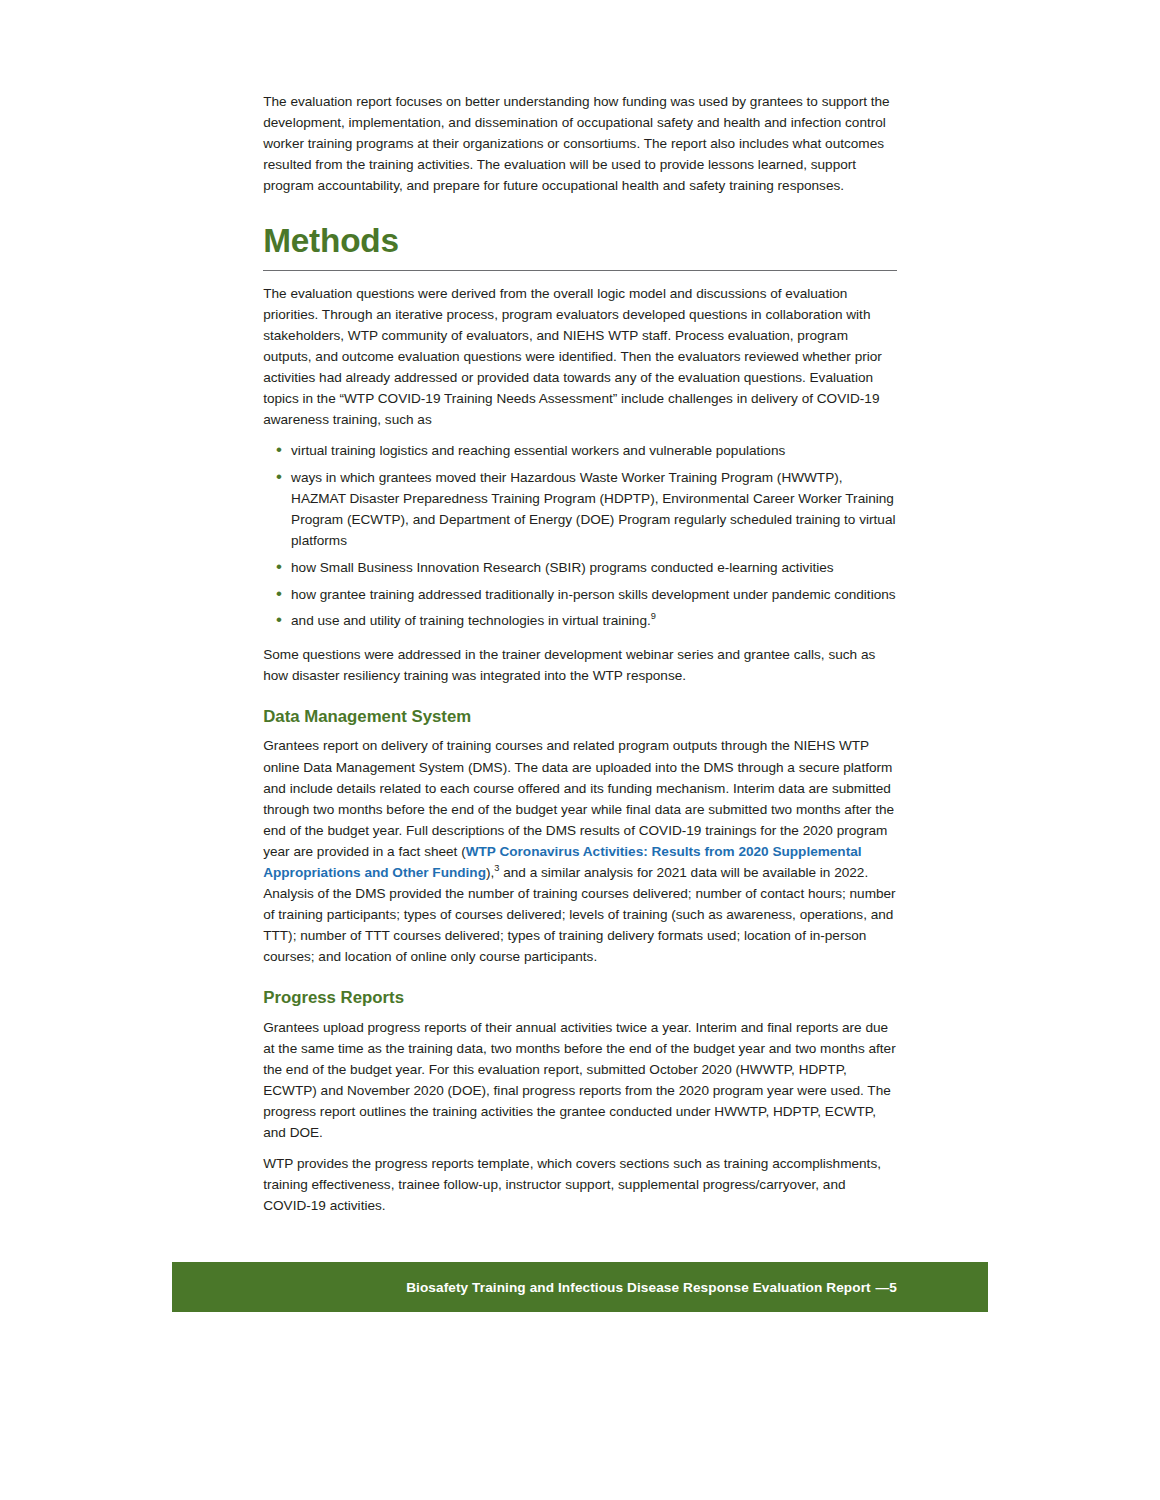The evaluation report focuses on better understanding how funding was used by grantees to support the development, implementation, and dissemination of occupational safety and health and infection control worker training programs at their organizations or consortiums. The report also includes what outcomes resulted from the training activities. The evaluation will be used to provide lessons learned, support program accountability, and prepare for future occupational health and safety training responses.
Methods
The evaluation questions were derived from the overall logic model and discussions of evaluation priorities. Through an iterative process, program evaluators developed questions in collaboration with stakeholders, WTP community of evaluators, and NIEHS WTP staff. Process evaluation, program outputs, and outcome evaluation questions were identified. Then the evaluators reviewed whether prior activities had already addressed or provided data towards any of the evaluation questions. Evaluation topics in the “WTP COVID-19 Training Needs Assessment” include challenges in delivery of COVID-19 awareness training, such as
virtual training logistics and reaching essential workers and vulnerable populations
ways in which grantees moved their Hazardous Waste Worker Training Program (HWWTP), HAZMAT Disaster Preparedness Training Program (HDPTP), Environmental Career Worker Training Program (ECWTP), and Department of Energy (DOE) Program regularly scheduled training to virtual platforms
how Small Business Innovation Research (SBIR) programs conducted e-learning activities
how grantee training addressed traditionally in-person skills development under pandemic conditions
and use and utility of training technologies in virtual training.9
Some questions were addressed in the trainer development webinar series and grantee calls, such as how disaster resiliency training was integrated into the WTP response.
Data Management System
Grantees report on delivery of training courses and related program outputs through the NIEHS WTP online Data Management System (DMS). The data are uploaded into the DMS through a secure platform and include details related to each course offered and its funding mechanism. Interim data are submitted through two months before the end of the budget year while final data are submitted two months after the end of the budget year. Full descriptions of the DMS results of COVID-19 trainings for the 2020 program year are provided in a fact sheet (WTP Coronavirus Activities: Results from 2020 Supplemental Appropriations and Other Funding),3 and a similar analysis for 2021 data will be available in 2022. Analysis of the DMS provided the number of training courses delivered; number of contact hours; number of training participants; types of courses delivered; levels of training (such as awareness, operations, and TTT); number of TTT courses delivered; types of training delivery formats used; location of in-person courses; and location of online only course participants.
Progress Reports
Grantees upload progress reports of their annual activities twice a year. Interim and final reports are due at the same time as the training data, two months before the end of the budget year and two months after the end of the budget year. For this evaluation report, submitted October 2020 (HWWTP, HDPTP, ECWTP) and November 2020 (DOE), final progress reports from the 2020 program year were used. The progress report outlines the training activities the grantee conducted under HWWTP, HDPTP, ECWTP, and DOE.
WTP provides the progress reports template, which covers sections such as training accomplishments, training effectiveness, trainee follow-up, instructor support, supplemental progress/carryover, and COVID-19 activities.
Biosafety Training and Infectious Disease Response Evaluation Report—5